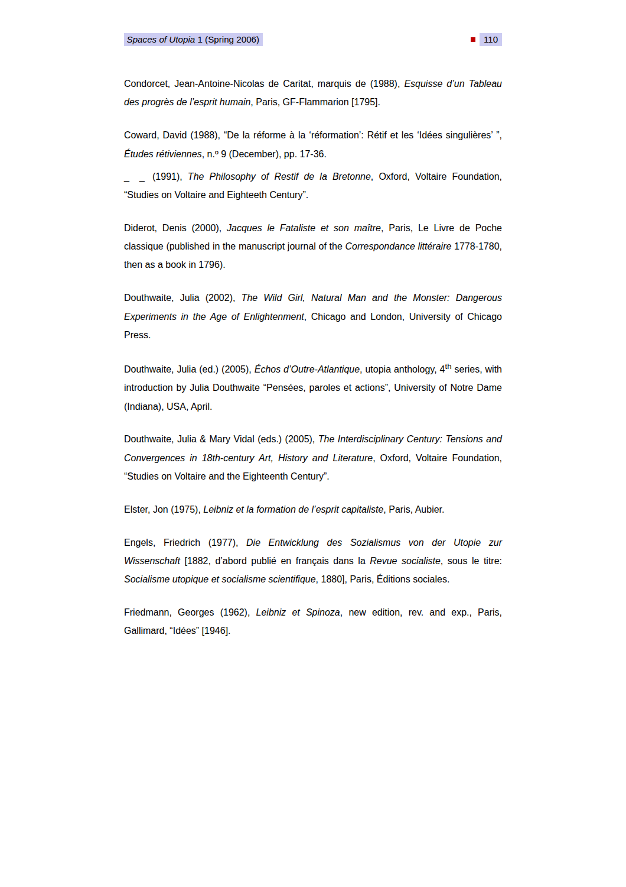Spaces of Utopia 1 (Spring 2006) 110
Condorcet, Jean-Antoine-Nicolas de Caritat, marquis de (1988), Esquisse d’un Tableau des progrès de l’esprit humain, Paris, GF-Flammarion [1795].
Coward, David (1988), “De la réforme à la ‘réformation’: Rétif et les ‘Idées singulières’ ”, Études rétiviennes, n.º 9 (December), pp. 17-36.
_ _ (1991), The Philosophy of Restif de la Bretonne, Oxford, Voltaire Foundation, “Studies on Voltaire and Eighteeth Century”.
Diderot, Denis (2000), Jacques le Fataliste et son maître, Paris, Le Livre de Poche classique (published in the manuscript journal of the Correspondance littéraire 1778-1780, then as a book in 1796).
Douthwaite, Julia (2002), The Wild Girl, Natural Man and the Monster: Dangerous Experiments in the Age of Enlightenment, Chicago and London, University of Chicago Press.
Douthwaite, Julia (ed.) (2005), Échos d’Outre-Atlantique, utopia anthology, 4th series, with introduction by Julia Douthwaite “Pensées, paroles et actions”, University of Notre Dame (Indiana), USA, April.
Douthwaite, Julia & Mary Vidal (eds.) (2005), The Interdisciplinary Century: Tensions and Convergences in 18th-century Art, History and Literature, Oxford, Voltaire Foundation, “Studies on Voltaire and the Eighteenth Century”.
Elster, Jon (1975), Leibniz et la formation de l’esprit capitaliste, Paris, Aubier.
Engels, Friedrich (1977), Die Entwicklung des Sozialismus von der Utopie zur Wissenschaft [1882, d’abord publié en français dans la Revue socialiste, sous le titre: Socialisme utopique et socialisme scientifique, 1880], Paris, Éditions sociales.
Friedmann, Georges (1962), Leibniz et Spinoza, new edition, rev. and exp., Paris, Gallimard, “Idées” [1946].